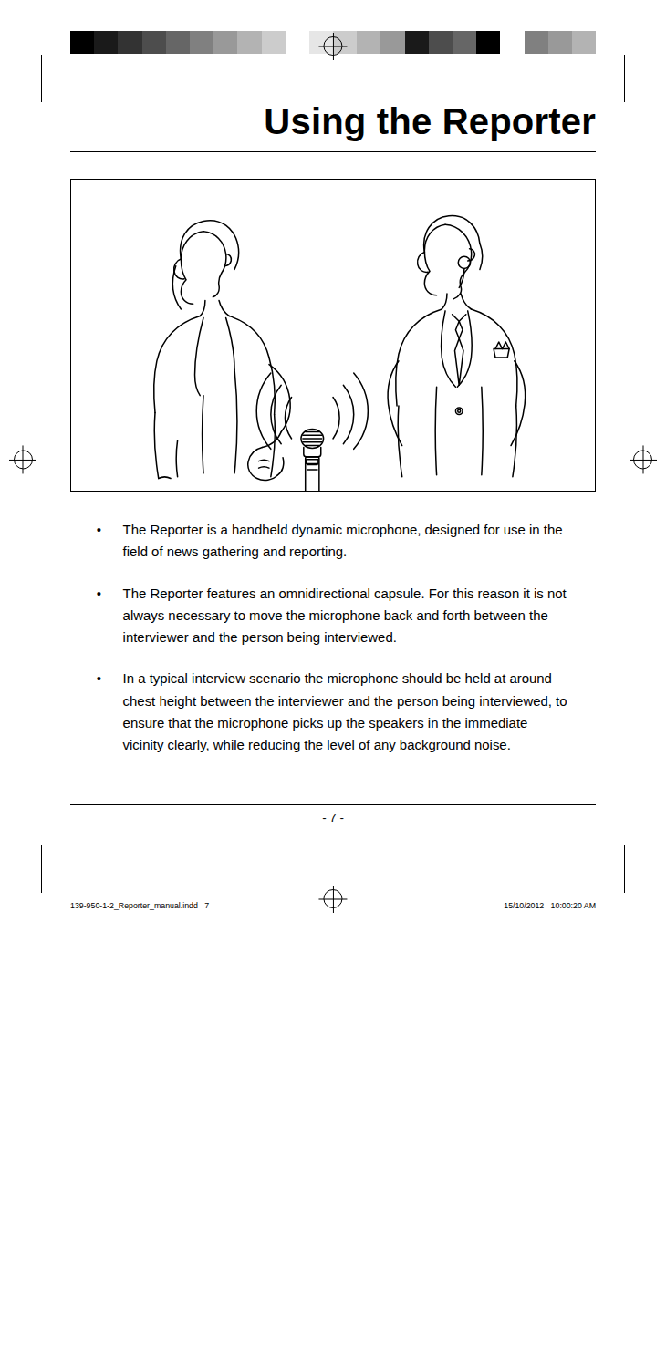Using the Reporter
The Reporter is a handheld dynamic microphone, designed for use in the field of news gathering and reporting.
The Reporter features an omnidirectional capsule. For this reason it is not always necessary to move the microphone back and forth between the interviewer and the person being interviewed.
In a typical interview scenario the microphone should be held at around chest height between the interviewer and the person being interviewed, to ensure that the microphone picks up the speakers in the immediate vicinity clearly, while reducing the level of any background noise.
- 7 -
139-950-1-2_Reporter_manual.indd 7 15/10/2012 10:00:20 AM